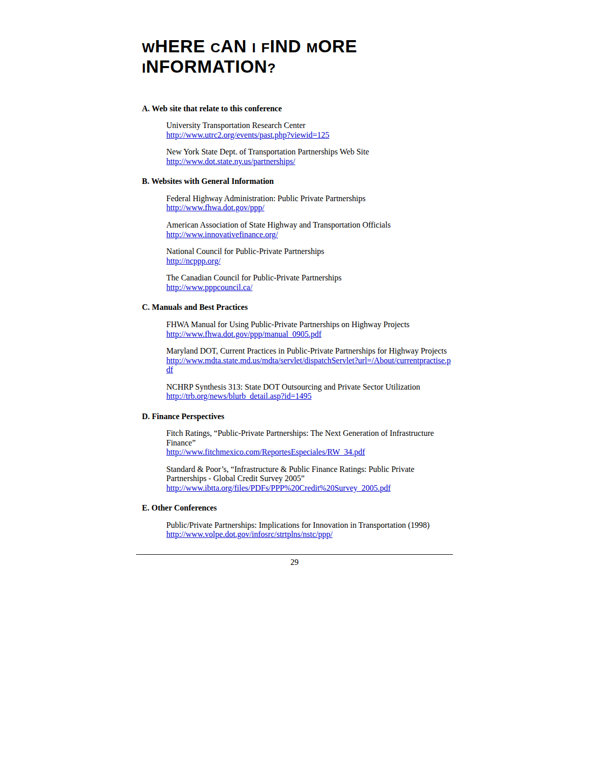WHERE CAN I FIND MORE INFORMATION?
A. Web site that relate to this conference
University Transportation Research Center
http://www.utrc2.org/events/past.php?viewid=125
New York State Dept. of Transportation Partnerships Web Site
http://www.dot.state.ny.us/partnerships/
B. Websites with General Information
Federal Highway Administration: Public Private Partnerships
http://www.fhwa.dot.gov/ppp/
American Association of State Highway and Transportation Officials
http://www.innovativefinance.org/
National Council for Public-Private Partnerships
http://ncppp.org/
The Canadian Council for Public-Private Partnerships
http://www.pppcouncil.ca/
C. Manuals and Best Practices
FHWA Manual for Using Public-Private Partnerships on Highway Projects
http://www.fhwa.dot.gov/ppp/manual_0905.pdf
Maryland DOT, Current Practices in Public-Private Partnerships for Highway Projects
http://www.mdta.state.md.us/mdta/servlet/dispatchServlet?url=/About/currentpractise.pdf
NCHRP Synthesis 313: State DOT Outsourcing and Private Sector Utilization
http://trb.org/news/blurb_detail.asp?id=1495
D. Finance Perspectives
Fitch Ratings, “Public-Private Partnerships: The Next Generation of Infrastructure Finance”
http://www.fitchmexico.com/ReportesEspeciales/RW_34.pdf
Standard & Poor’s, “Infrastructure & Public Finance Ratings: Public Private Partnerships - Global Credit Survey 2005”
http://www.ibtta.org/files/PDFs/PPP%20Credit%20Survey_2005.pdf
E. Other Conferences
Public/Private Partnerships: Implications for Innovation in Transportation (1998)
http://www.volpe.dot.gov/infosrc/strtplns/nstc/ppp/
29